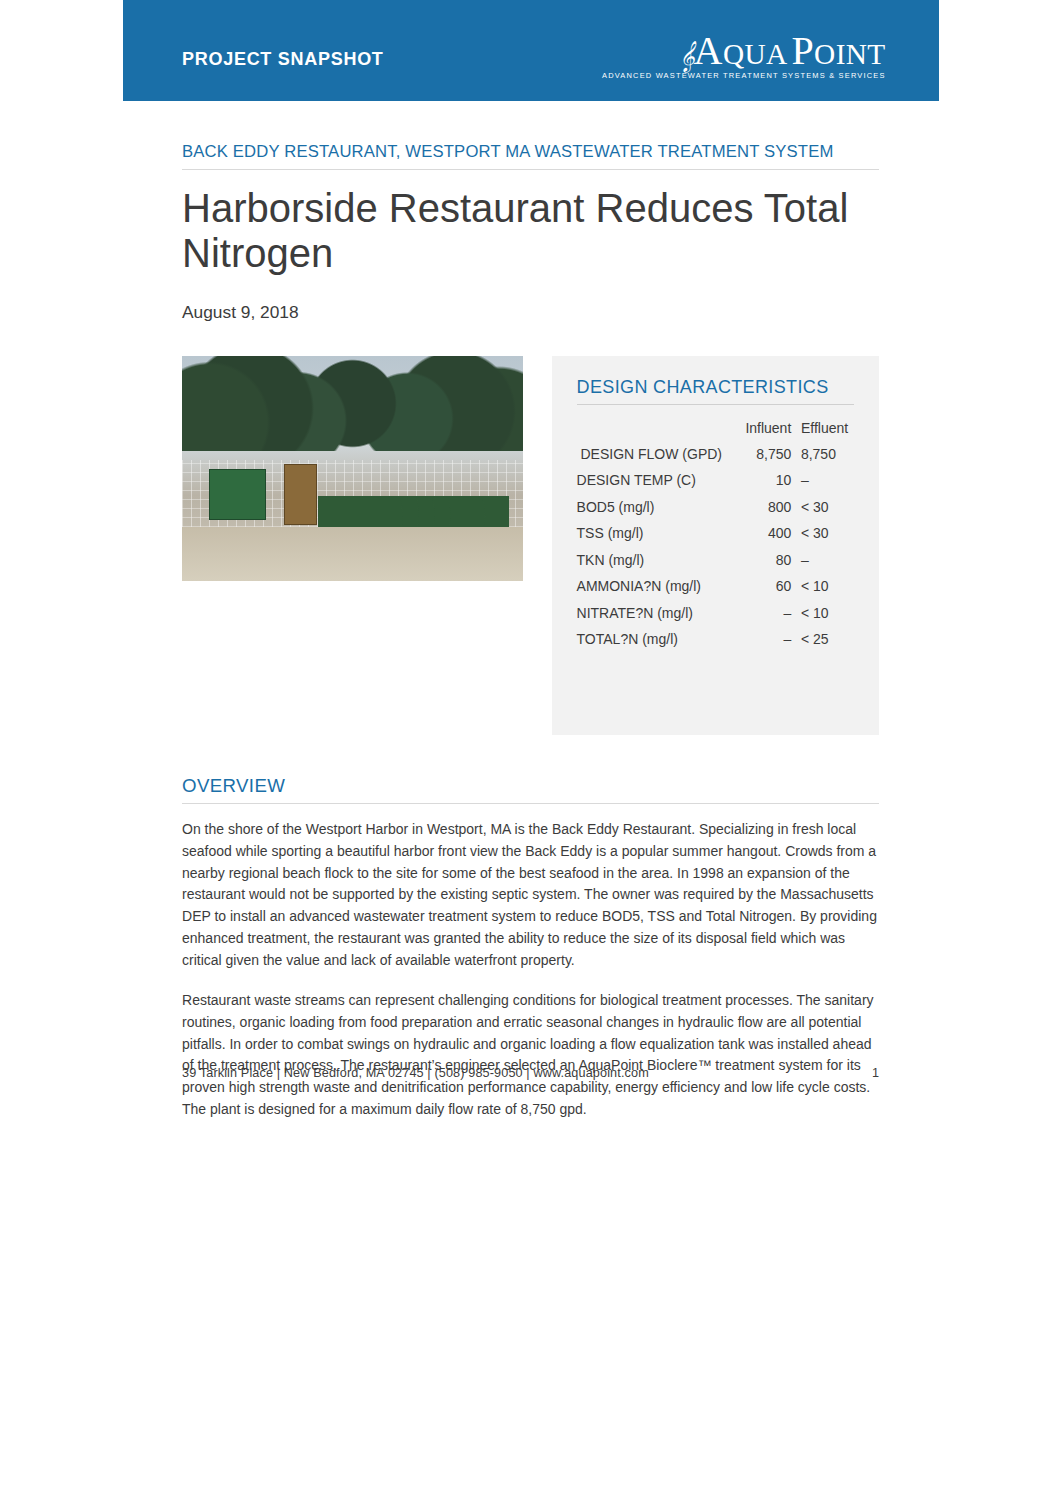PROJECT SNAPSHOT
𝄞AQUA POINT
ADVANCED WASTEWATER TREATMENT SYSTEMS & SERVICES
Back Eddy Restaurant, Westport MA Wastewater Treatment System
Harborside Restaurant Reduces Total Nitrogen
August 9, 2018
Design Characteristics
| | Influent | Effluent |
| --- | --- | --- |
| DESIGN FLOW (GPD) | 8,750 | 8,750 |
| DESIGN TEMP (C) | 10 | – |
| BOD5 (mg/l) | 800 | < 30 |
| TSS (mg/l) | 400 | < 30 |
| TKN (mg/l) | 80 | – |
| AMMONIA?N (mg/l) | 60 | < 10 |
| NITRATE?N (mg/l) | – | < 10 |
| TOTAL?N (mg/l) | – | < 25 |
Overview
On the shore of the Westport Harbor in Westport, MA is the Back Eddy Restaurant. Specializing in fresh local seafood while sporting a beautiful harbor front view the Back Eddy is a popular summer hangout. Crowds from a nearby regional beach flock to the site for some of the best seafood in the area. In 1998 an expansion of the restaurant would not be supported by the existing septic system. The owner was required by the Massachusetts DEP to install an advanced wastewater treatment system to reduce BOD5, TSS and Total Nitrogen. By providing enhanced treatment, the restaurant was granted the ability to reduce the size of its disposal field which was critical given the value and lack of available waterfront property.
Restaurant waste streams can represent challenging conditions for biological treatment processes. The sanitary routines, organic loading from food preparation and erratic seasonal changes in hydraulic flow are all potential pitfalls. In order to combat swings on hydraulic and organic loading a flow equalization tank was installed ahead of the treatment process. The restaurant’s engineer selected an AquaPoint Bioclere™ treatment system for its proven high strength waste and denitrification performance capability, energy efficiency and low life cycle costs. The plant is designed for a maximum daily flow rate of 8,750 gpd.
39 Tarkiln Place | New Bedford, MA 02745 | (508) 985-9050 | www.aquapoint.com
1